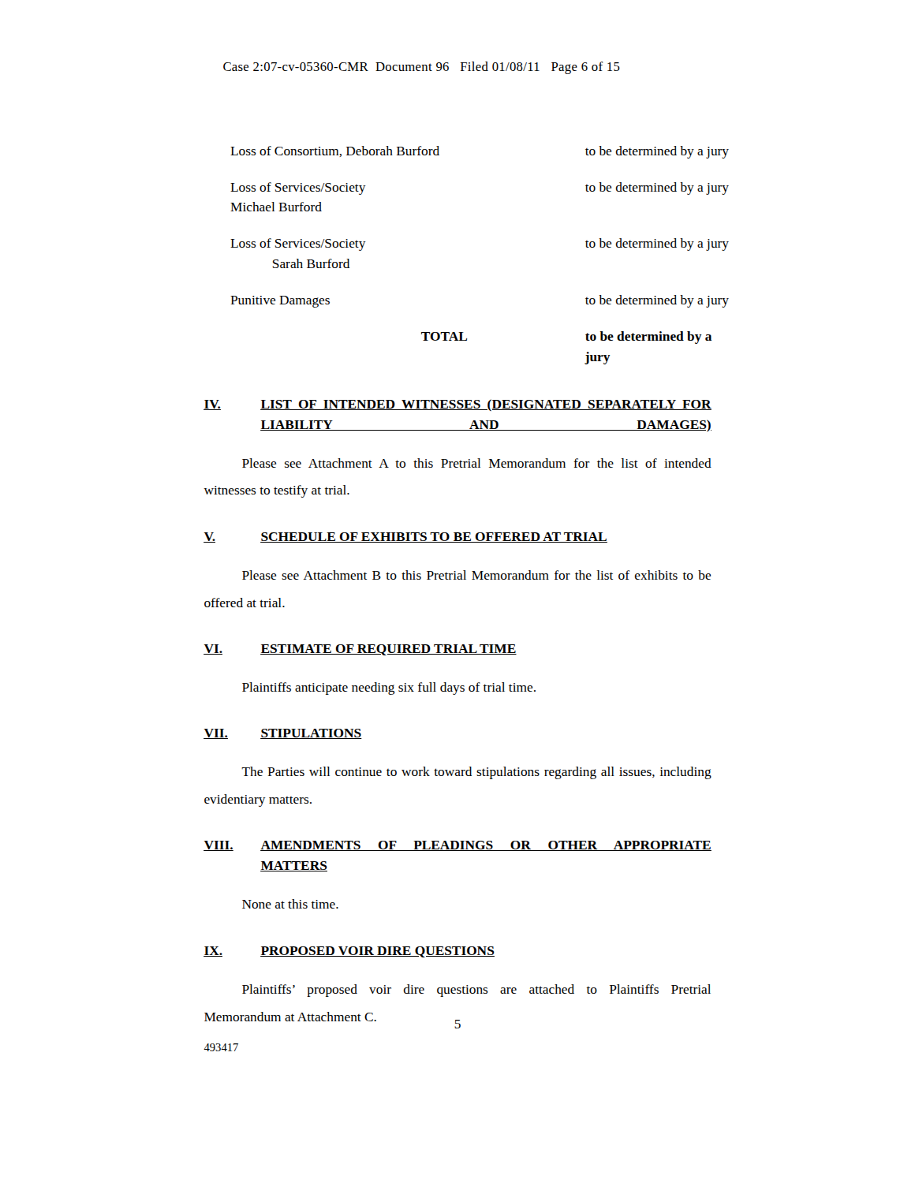Case 2:07-cv-05360-CMR Document 96 Filed 01/08/11 Page 6 of 15
| Loss of Consortium, Deborah Burford | to be determined by a jury |
| Loss of Services/Society Michael Burford | to be determined by a jury |
| Loss of Services/Society Sarah Burford | to be determined by a jury |
| Punitive Damages | to be determined by a jury |
| TOTAL | to be determined by a jury |
IV. LIST OF INTENDED WITNESSES (DESIGNATED SEPARATELY FOR LIABILITY AND DAMAGES)
Please see Attachment A to this Pretrial Memorandum for the list of intended witnesses to testify at trial.
V. SCHEDULE OF EXHIBITS TO BE OFFERED AT TRIAL
Please see Attachment B to this Pretrial Memorandum for the list of exhibits to be offered at trial.
VI. ESTIMATE OF REQUIRED TRIAL TIME
Plaintiffs anticipate needing six full days of trial time.
VII. STIPULATIONS
The Parties will continue to work toward stipulations regarding all issues, including evidentiary matters.
VIII. AMENDMENTS OF PLEADINGS OR OTHER APPROPRIATE MATTERS
None at this time.
IX. PROPOSED VOIR DIRE QUESTIONS
Plaintiffs’ proposed voir dire questions are attached to Plaintiffs Pretrial Memorandum at Attachment C.
5
493417